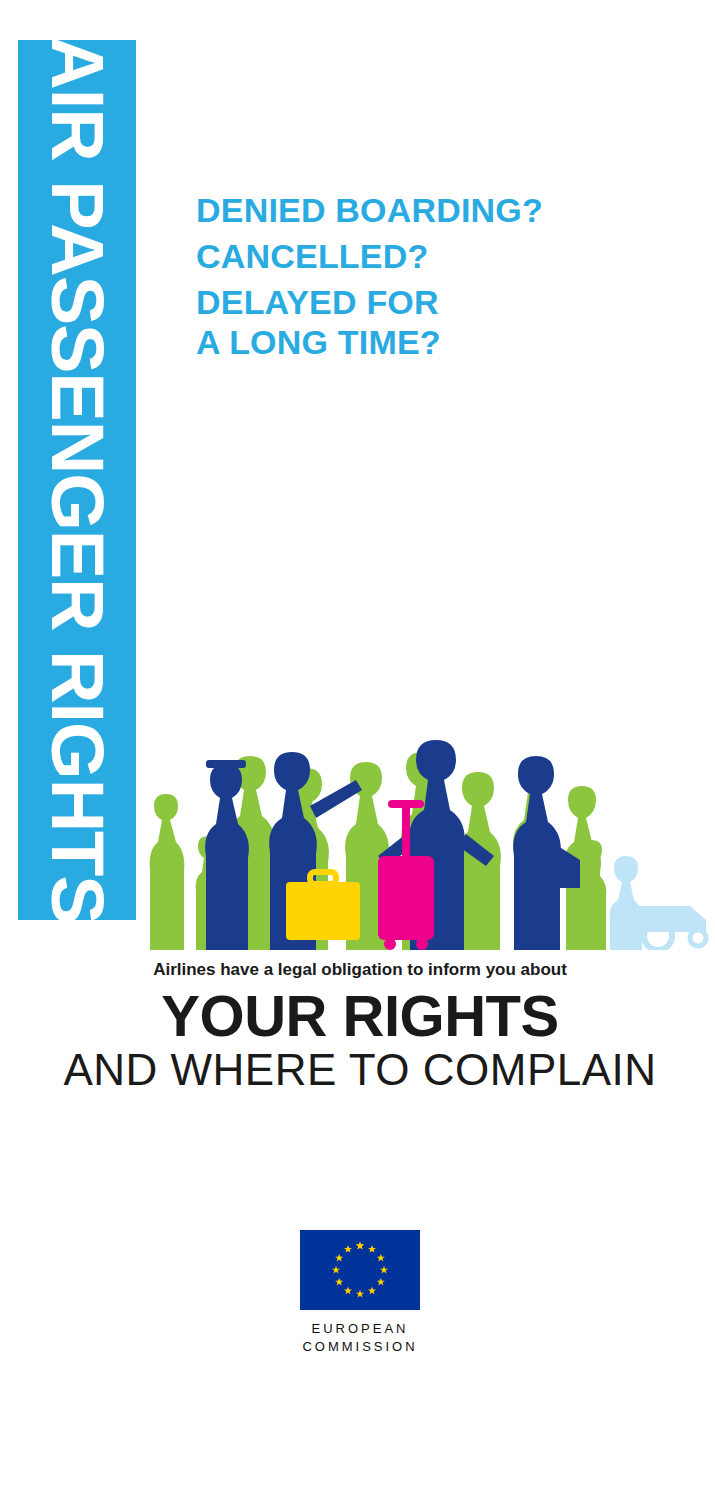AIR PASSENGER RIGHTS
DENIED BOARDING?
CANCELLED?
DELAYED FOR
A LONG TIME?
Airlines have a legal obligation to inform you about
YOUR RIGHTS
AND WHERE TO COMPLAIN
EUROPEAN
COMMISSION